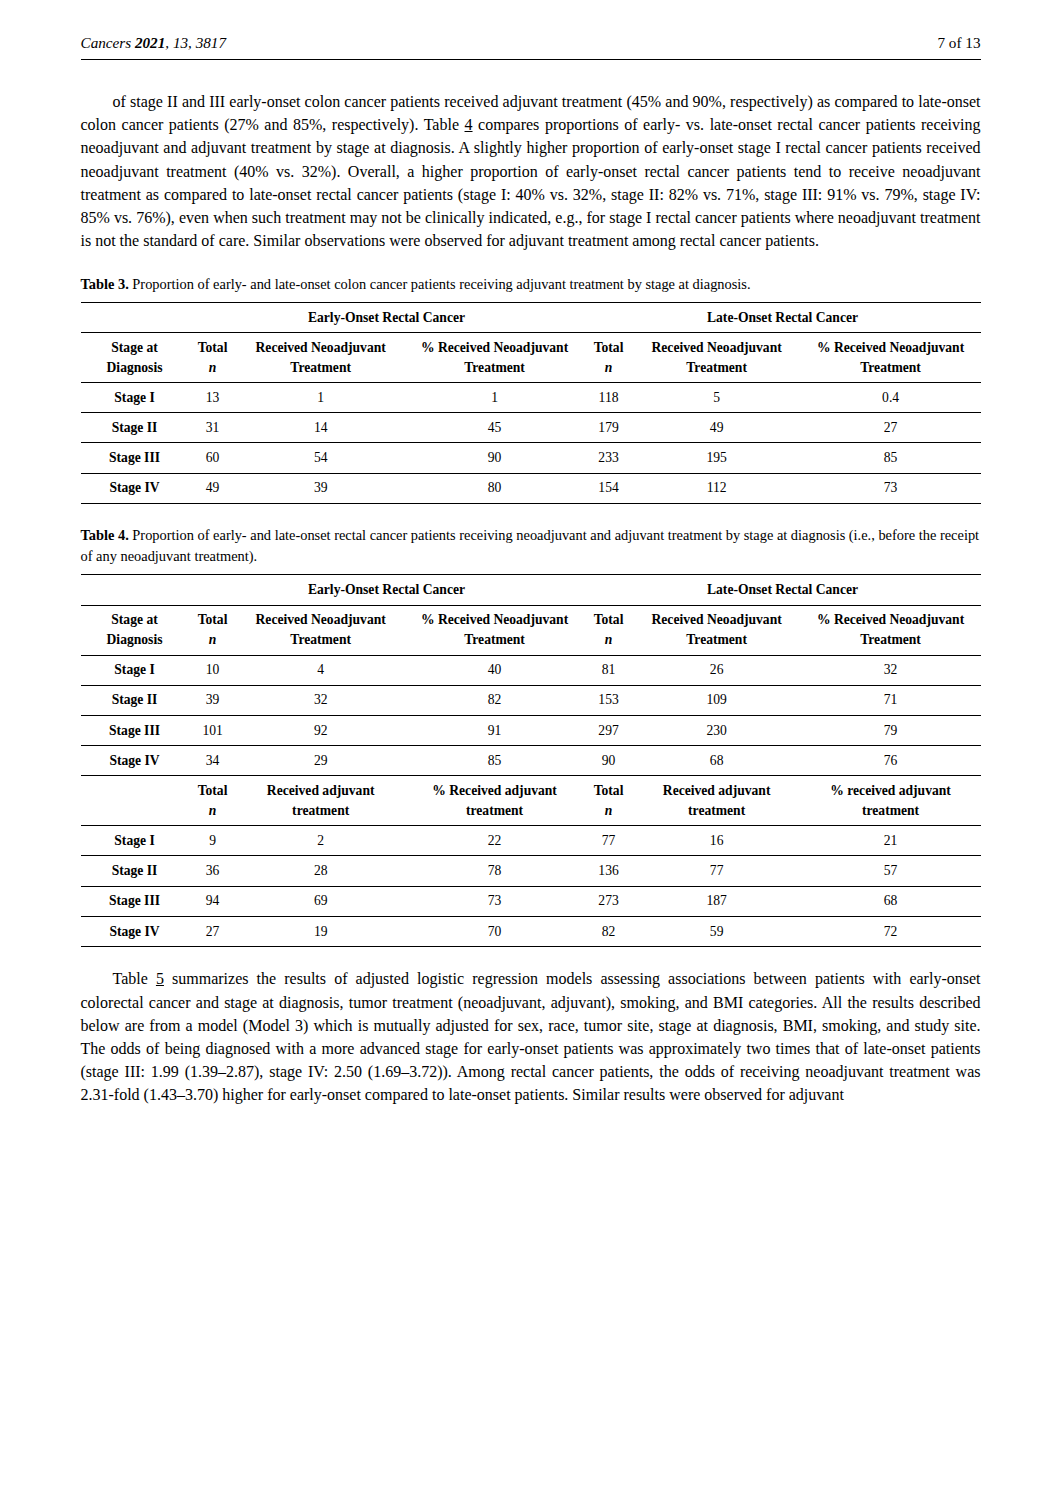Cancers 2021, 13, 3817 7 of 13
of stage II and III early-onset colon cancer patients received adjuvant treatment (45% and 90%, respectively) as compared to late-onset colon cancer patients (27% and 85%, respectively). Table 4 compares proportions of early- vs. late-onset rectal cancer patients receiving neoadjuvant and adjuvant treatment by stage at diagnosis. A slightly higher proportion of early-onset stage I rectal cancer patients received neoadjuvant treatment (40% vs. 32%). Overall, a higher proportion of early-onset rectal cancer patients tend to receive neoadjuvant treatment as compared to late-onset rectal cancer patients (stage I: 40% vs. 32%, stage II: 82% vs. 71%, stage III: 91% vs. 79%, stage IV: 85% vs. 76%), even when such treatment may not be clinically indicated, e.g., for stage I rectal cancer patients where neoadjuvant treatment is not the standard of care. Similar observations were observed for adjuvant treatment among rectal cancer patients.
Table 3. Proportion of early- and late-onset colon cancer patients receiving adjuvant treatment by stage at diagnosis.
| | Early-Onset Rectal Cancer | Late-Onset Rectal Cancer |
| --- | --- | --- |
| Stage at Diagnosis | Total n | Received Neoadjuvant Treatment | % Received Neoadjuvant Treatment | Total n | Received Neoadjuvant Treatment | % Received Neoadjuvant Treatment |
| Stage I | 13 | 1 | 1 | 118 | 5 | 0.4 |
| Stage II | 31 | 14 | 45 | 179 | 49 | 27 |
| Stage III | 60 | 54 | 90 | 233 | 195 | 85 |
| Stage IV | 49 | 39 | 80 | 154 | 112 | 73 |
Table 4. Proportion of early- and late-onset rectal cancer patients receiving neoadjuvant and adjuvant treatment by stage at diagnosis (i.e., before the receipt of any neoadjuvant treatment).
| | Early-Onset Rectal Cancer | Late-Onset Rectal Cancer |
| --- | --- | --- |
| Stage at Diagnosis | Total n | Received Neoadjuvant Treatment | % Received Neoadjuvant Treatment | Total n | Received Neoadjuvant Treatment | % Received Neoadjuvant Treatment |
| Stage I | 10 | 4 | 40 | 81 | 26 | 32 |
| Stage II | 39 | 32 | 82 | 153 | 109 | 71 |
| Stage III | 101 | 92 | 91 | 297 | 230 | 79 |
| Stage IV | 34 | 29 | 85 | 90 | 68 | 76 |
| | Total n | Received adjuvant treatment | % Received adjuvant treatment | Total n | Received adjuvant treatment | % received adjuvant treatment |
| Stage I | 9 | 2 | 22 | 77 | 16 | 21 |
| Stage II | 36 | 28 | 78 | 136 | 77 | 57 |
| Stage III | 94 | 69 | 73 | 273 | 187 | 68 |
| Stage IV | 27 | 19 | 70 | 82 | 59 | 72 |
Table 5 summarizes the results of adjusted logistic regression models assessing associations between patients with early-onset colorectal cancer and stage at diagnosis, tumor treatment (neoadjuvant, adjuvant), smoking, and BMI categories. All the results described below are from a model (Model 3) which is mutually adjusted for sex, race, tumor site, stage at diagnosis, BMI, smoking, and study site. The odds of being diagnosed with a more advanced stage for early-onset patients was approximately two times that of late-onset patients (stage III: 1.99 (1.39–2.87), stage IV: 2.50 (1.69–3.72)). Among rectal cancer patients, the odds of receiving neoadjuvant treatment was 2.31-fold (1.43–3.70) higher for early-onset compared to late-onset patients. Similar results were observed for adjuvant